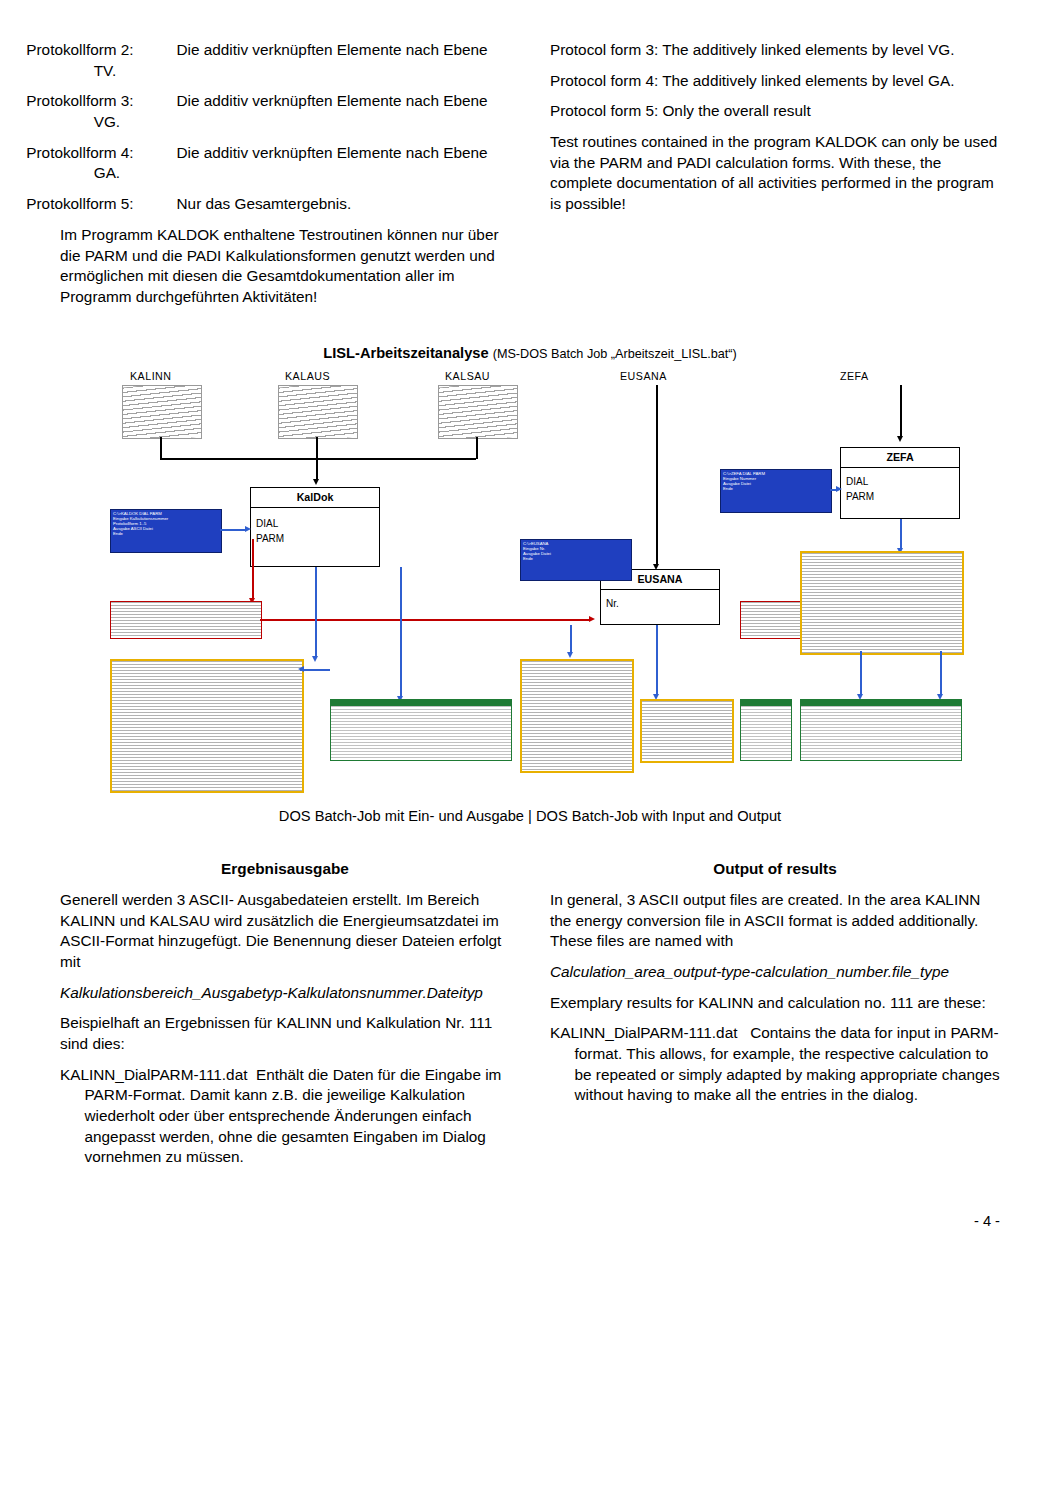Protokollform 2: Die additiv verknüpften Elemente nach Ebene TV.
Protokollform 3: Die additiv verknüpften Elemente nach Ebene VG.
Protokollform 4: Die additiv verknüpften Elemente nach Ebene GA.
Protokollform 5: Nur das Gesamtergebnis.
Im Programm KALDOK enthaltene Testroutinen können nur über die PARM und die PADI Kalkulationsformen genutzt werden und ermöglichen mit diesen die Gesamtdokumentation aller im Programm durchgeführten Aktivitäten!
Protocol form 3: The additively linked elements by level VG.
Protocol form 4: The additively linked elements by level GA.
Protocol form 5: Only the overall result
Test routines contained in the program KALDOK can only be used via the PARM and PADI calculation forms. With these, the complete documentation of all activities performed in the program is possible!
LISL-Arbeitszeitanalyse (MS-DOS Batch Job „Arbeitszeit_LISL.bat“)
KALINN
KALAUS
KALSAU
EUSANA
ZEFA
KalDok
DIAL
PARM
ZEFA
DIAL
PARM
EUSANA
Nr.
C:\>KALDOK DIAL PARM
Eingabe Kalkulationsnummer
Protokollform 1..5
Ausgabe ASCII Datei
Ende
C:\>ZEFA DIAL PARM
Eingabe Nummer
Ausgabe Datei
Ende
C:\>EUSANA
Eingabe Nr.
Ausgabe Datei
Ende
DOS Batch-Job mit Ein- und Ausgabe | DOS Batch-Job with Input and Output
Ergebnisausgabe
Generell werden 3 ASCII- Ausgabedateien erstellt. Im Bereich KALINN und KALSAU wird zusätzlich die Energieumsatzdatei im ASCII-Format hinzugefügt. Die Benennung dieser Dateien erfolgt mit
Kalkulationsbereich_Ausgabetyp-Kalkulatonsnummer.Dateityp
Beispielhaft an Ergebnissen für KALINN und Kalkulation Nr. 111 sind dies:
KALINN_DialPARM-111.dat Enthält die Daten für die Eingabe im PARM-Format. Damit kann z.B. die jeweilige Kalkulation wiederholt oder über entsprechende Änderungen einfach angepasst werden, ohne die gesamten Eingaben im Dialog vornehmen zu müssen.
Output of results
In general, 3 ASCII output files are created. In the area KALINN the energy conversion file in ASCII format is added additionally. These files are named with
Calculation_area_output-type-calculation_number.file_type
Exemplary results for KALINN and calculation no. 111 are these:
KALINN_DialPARM-111.dat Contains the data for input in PARM-format. This allows, for example, the respective calculation to be repeated or simply adapted by making appropriate changes without having to make all the entries in the dialog.
- 4 -